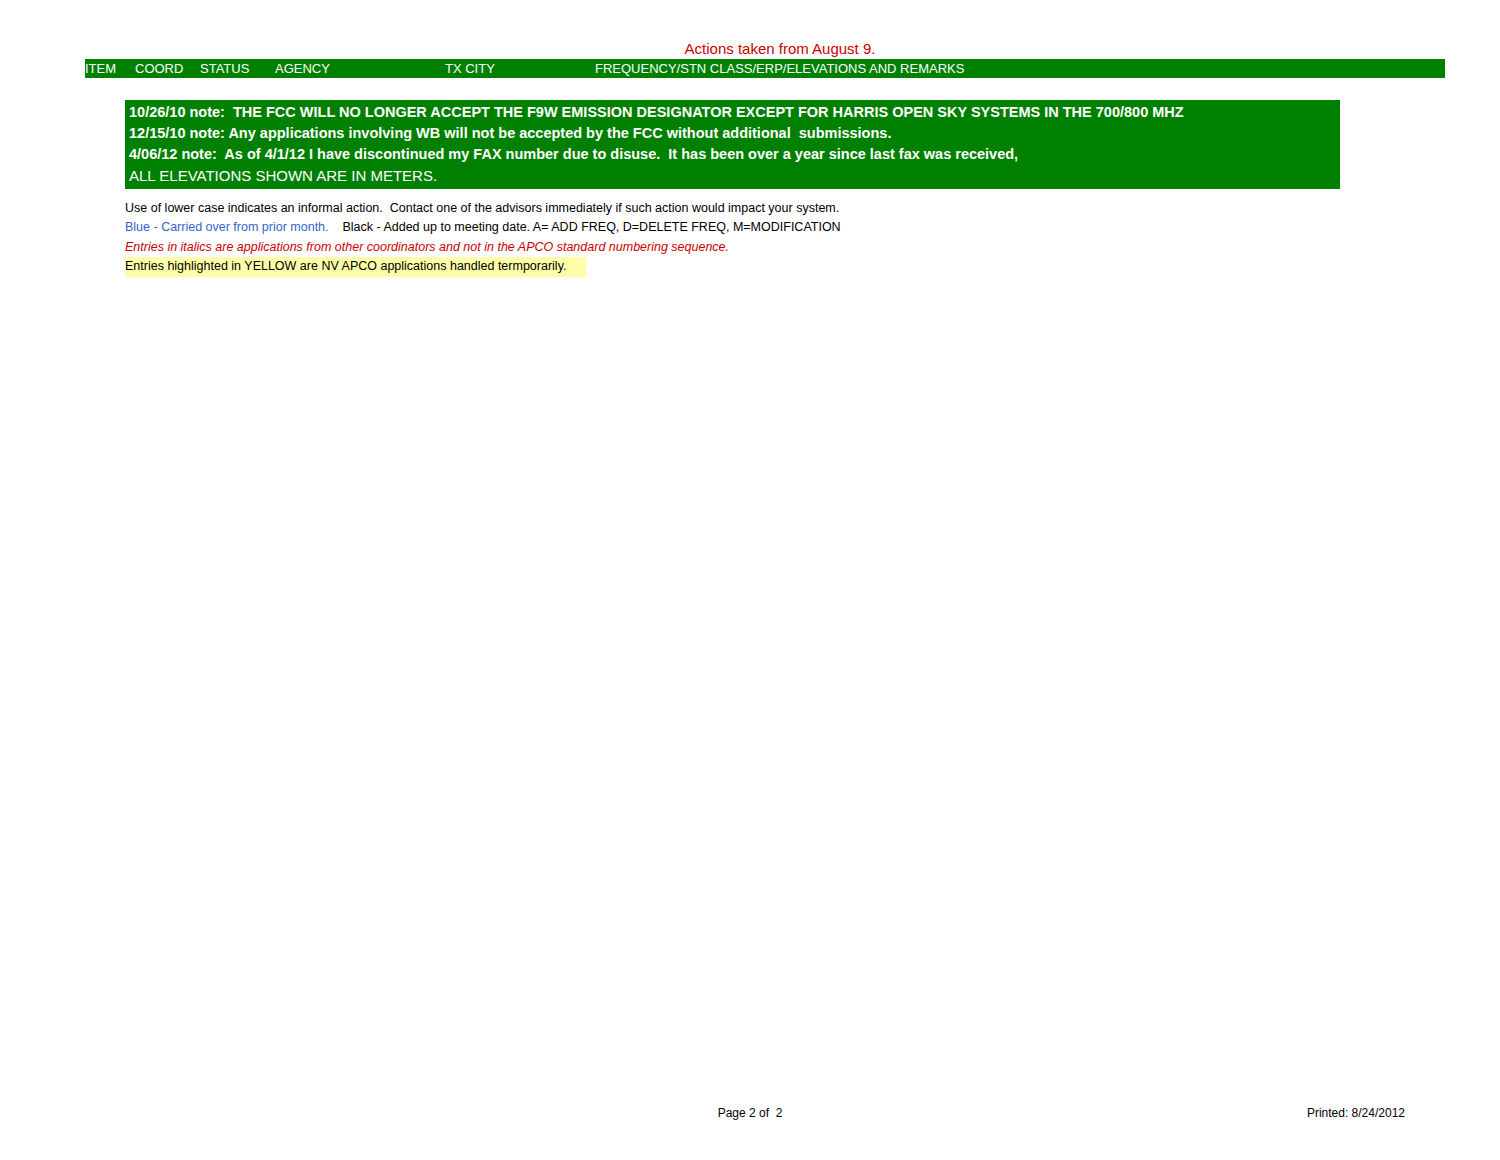Actions taken from August 9.
| ITEM | COORD | STATUS | AGENCY | TX CITY | FREQUENCY/STN CLASS/ERP/ELEVATIONS AND REMARKS |
10/26/10 note: THE FCC WILL NO LONGER ACCEPT THE F9W EMISSION DESIGNATOR EXCEPT FOR HARRIS OPEN SKY SYSTEMS IN THE 700/800 MHZ
12/15/10 note: Any applications involving WB will not be accepted by the FCC without additional submissions.
4/06/12 note: As of 4/1/12 I have discontinued my FAX number due to disuse. It has been over a year since last fax was received,
ALL ELEVATIONS SHOWN ARE IN METERS.
Use of lower case indicates an informal action. Contact one of the advisors immediately if such action would impact your system.
Blue - Carried over from prior month. Black - Added up to meeting date. A= ADD FREQ, D=DELETE FREQ, M=MODIFICATION
Entries in italics are applications from other coordinators and not in the APCO standard numbering sequence.
Entries highlighted in YELLOW are NV APCO applications handled termporarily.
Page 2 of 2
Printed: 8/24/2012